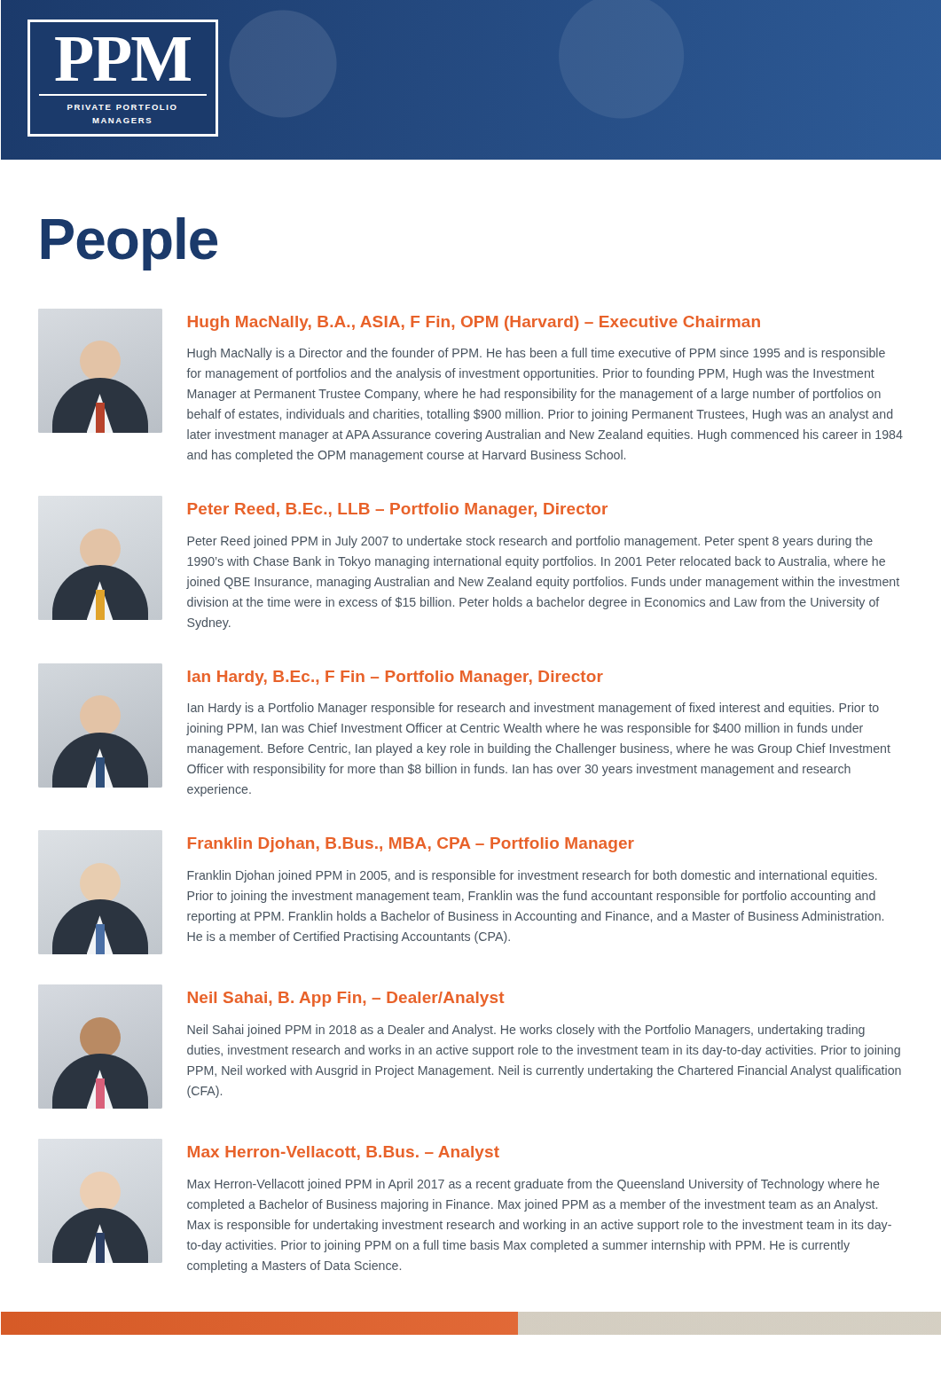PPM
PRIVATE PORTFOLIO MANAGERS
People
Hugh MacNally, B.A., ASIA, F Fin, OPM (Harvard) – Executive Chairman
Hugh MacNally is a Director and the founder of PPM. He has been a full time executive of PPM since 1995 and is responsible for management of portfolios and the analysis of investment opportunities. Prior to founding PPM, Hugh was the Investment Manager at Permanent Trustee Company, where he had responsibility for the management of a large number of portfolios on behalf of estates, individuals and charities, totalling $900 million. Prior to joining Permanent Trustees, Hugh was an analyst and later investment manager at APA Assurance covering Australian and New Zealand equities. Hugh commenced his career in 1984 and has completed the OPM management course at Harvard Business School.
Peter Reed, B.Ec., LLB – Portfolio Manager, Director
Peter Reed joined PPM in July 2007 to undertake stock research and portfolio management. Peter spent 8 years during the 1990’s with Chase Bank in Tokyo managing international equity portfolios. In 2001 Peter relocated back to Australia, where he joined QBE Insurance, managing Australian and New Zealand equity portfolios. Funds under management within the investment division at the time were in excess of $15 billion. Peter holds a bachelor degree in Economics and Law from the University of Sydney.
Ian Hardy, B.Ec., F Fin – Portfolio Manager, Director
Ian Hardy is a Portfolio Manager responsible for research and investment management of fixed interest and equities. Prior to joining PPM, Ian was Chief Investment Officer at Centric Wealth where he was responsible for $400 million in funds under management. Before Centric, Ian played a key role in building the Challenger business, where he was Group Chief Investment Officer with responsibility for more than $8 billion in funds. Ian has over 30 years investment management and research experience.
Franklin Djohan, B.Bus., MBA, CPA – Portfolio Manager
Franklin Djohan joined PPM in 2005, and is responsible for investment research for both domestic and international equities. Prior to joining the investment management team, Franklin was the fund accountant responsible for portfolio accounting and reporting at PPM. Franklin holds a Bachelor of Business in Accounting and Finance, and a Master of Business Administration. He is a member of Certified Practising Accountants (CPA).
Neil Sahai, B. App Fin, – Dealer/Analyst
Neil Sahai joined PPM in 2018 as a Dealer and Analyst. He works closely with the Portfolio Managers, undertaking trading duties, investment research and works in an active support role to the investment team in its day-to-day activities. Prior to joining PPM, Neil worked with Ausgrid in Project Management. Neil is currently undertaking the Chartered Financial Analyst qualification (CFA).
Max Herron-Vellacott, B.Bus. – Analyst
Max Herron-Vellacott joined PPM in April 2017 as a recent graduate from the Queensland University of Technology where he completed a Bachelor of Business majoring in Finance. Max joined PPM as a member of the investment team as an Analyst. Max is responsible for undertaking investment research and working in an active support role to the investment team in its day-to-day activities. Prior to joining PPM on a full time basis Max completed a summer internship with PPM. He is currently completing a Masters of Data Science.